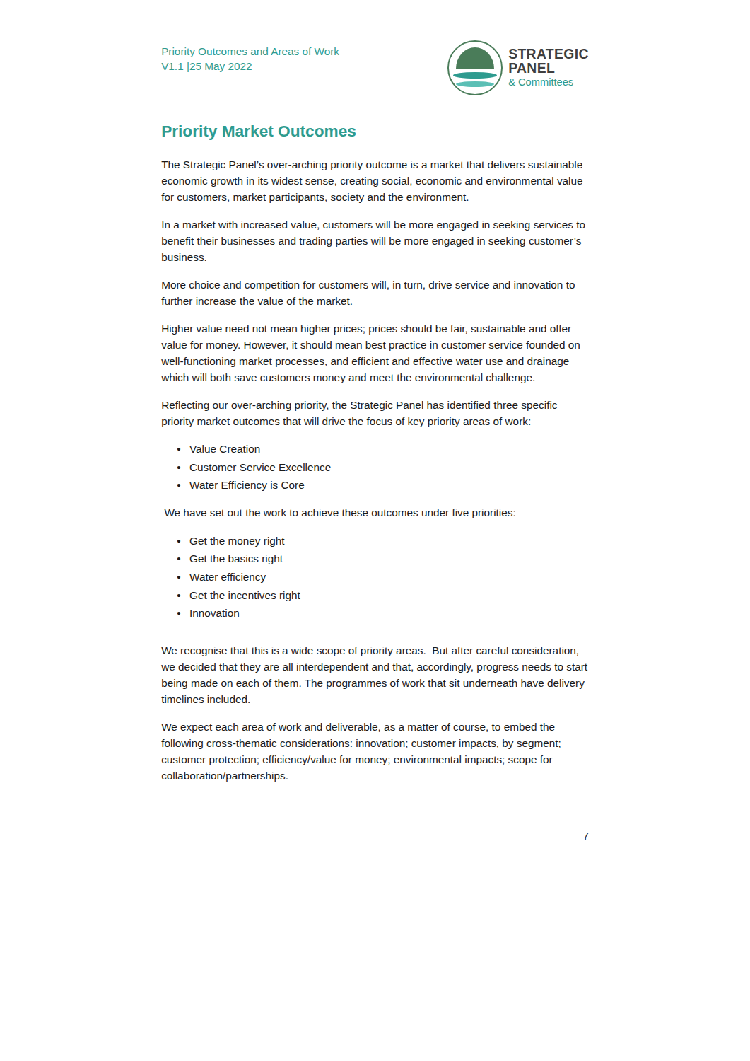Priority Outcomes and Areas of Work
V1.1 |25 May 2022
STRATEGIC PANEL & Committees
Priority Market Outcomes
The Strategic Panel’s over-arching priority outcome is a market that delivers sustainable economic growth in its widest sense, creating social, economic and environmental value for customers, market participants, society and the environment.
In a market with increased value, customers will be more engaged in seeking services to benefit their businesses and trading parties will be more engaged in seeking customer’s business.
More choice and competition for customers will, in turn, drive service and innovation to further increase the value of the market.
Higher value need not mean higher prices; prices should be fair, sustainable and offer value for money. However, it should mean best practice in customer service founded on well-functioning market processes, and efficient and effective water use and drainage which will both save customers money and meet the environmental challenge.
Reflecting our over-arching priority, the Strategic Panel has identified three specific priority market outcomes that will drive the focus of key priority areas of work:
Value Creation
Customer Service Excellence
Water Efficiency is Core
We have set out the work to achieve these outcomes under five priorities:
Get the money right
Get the basics right
Water efficiency
Get the incentives right
Innovation
We recognise that this is a wide scope of priority areas. But after careful consideration, we decided that they are all interdependent and that, accordingly, progress needs to start being made on each of them. The programmes of work that sit underneath have delivery timelines included.
We expect each area of work and deliverable, as a matter of course, to embed the following cross-thematic considerations: innovation; customer impacts, by segment; customer protection; efficiency/value for money; environmental impacts; scope for collaboration/partnerships.
7